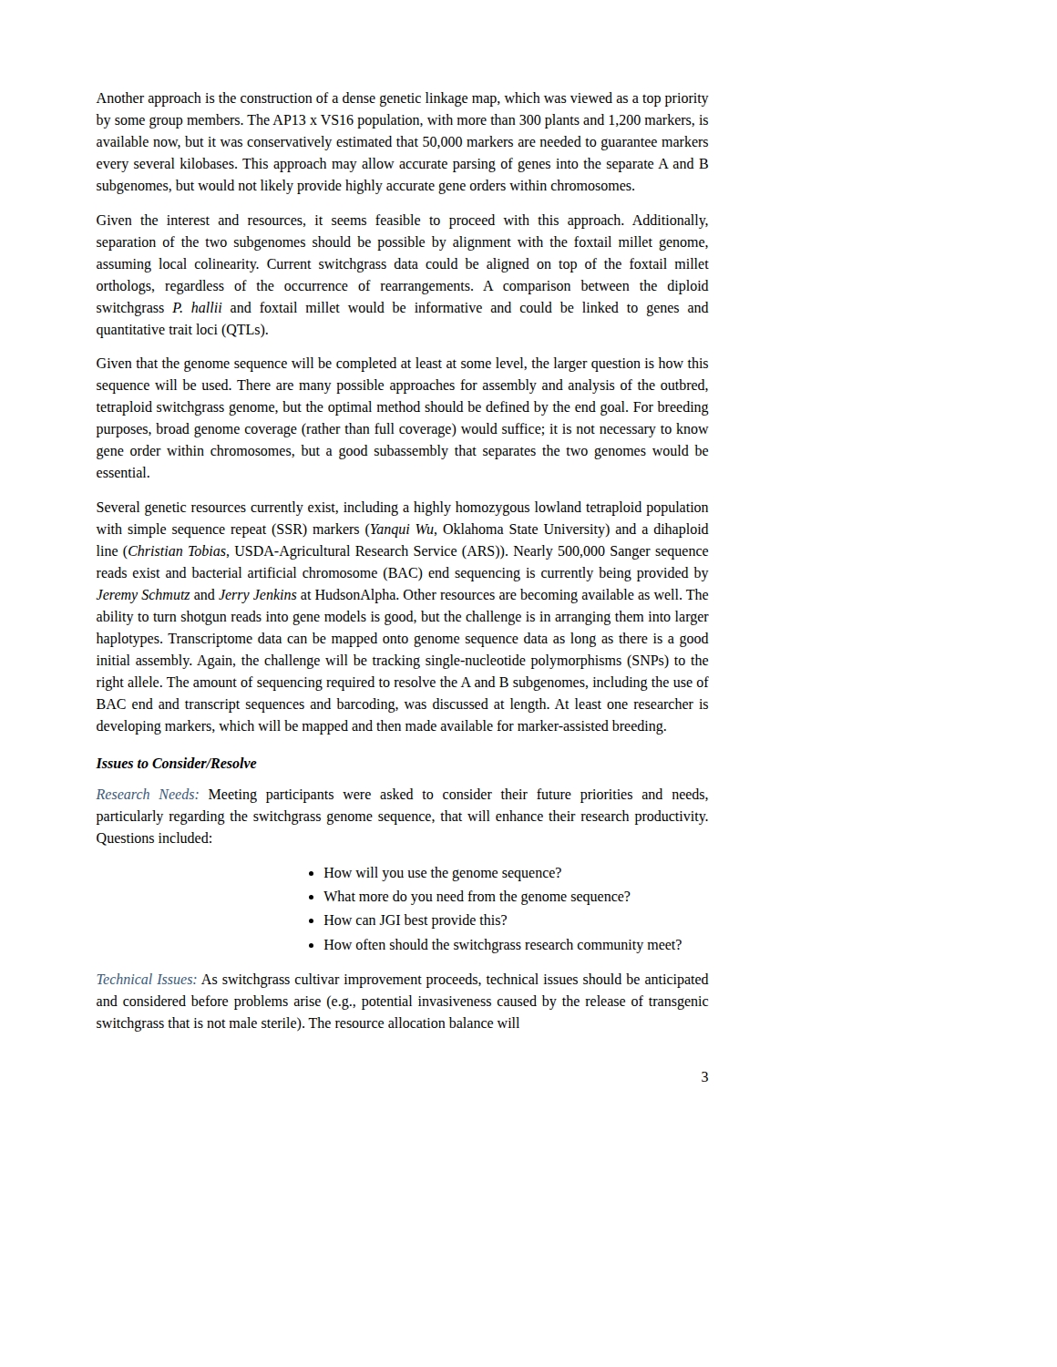Another approach is the construction of a dense genetic linkage map, which was viewed as a top priority by some group members. The AP13 x VS16 population, with more than 300 plants and 1,200 markers, is available now, but it was conservatively estimated that 50,000 markers are needed to guarantee markers every several kilobases. This approach may allow accurate parsing of genes into the separate A and B subgenomes, but would not likely provide highly accurate gene orders within chromosomes.
Given the interest and resources, it seems feasible to proceed with this approach. Additionally, separation of the two subgenomes should be possible by alignment with the foxtail millet genome, assuming local colinearity. Current switchgrass data could be aligned on top of the foxtail millet orthologs, regardless of the occurrence of rearrangements. A comparison between the diploid switchgrass P. hallii and foxtail millet would be informative and could be linked to genes and quantitative trait loci (QTLs).
Given that the genome sequence will be completed at least at some level, the larger question is how this sequence will be used. There are many possible approaches for assembly and analysis of the outbred, tetraploid switchgrass genome, but the optimal method should be defined by the end goal. For breeding purposes, broad genome coverage (rather than full coverage) would suffice; it is not necessary to know gene order within chromosomes, but a good subassembly that separates the two genomes would be essential.
Several genetic resources currently exist, including a highly homozygous lowland tetraploid population with simple sequence repeat (SSR) markers (Yanqui Wu, Oklahoma State University) and a dihaploid line (Christian Tobias, USDA-Agricultural Research Service (ARS)). Nearly 500,000 Sanger sequence reads exist and bacterial artificial chromosome (BAC) end sequencing is currently being provided by Jeremy Schmutz and Jerry Jenkins at HudsonAlpha. Other resources are becoming available as well. The ability to turn shotgun reads into gene models is good, but the challenge is in arranging them into larger haplotypes. Transcriptome data can be mapped onto genome sequence data as long as there is a good initial assembly. Again, the challenge will be tracking single-nucleotide polymorphisms (SNPs) to the right allele. The amount of sequencing required to resolve the A and B subgenomes, including the use of BAC end and transcript sequences and barcoding, was discussed at length. At least one researcher is developing markers, which will be mapped and then made available for marker-assisted breeding.
Issues to Consider/Resolve
Research Needs: Meeting participants were asked to consider their future priorities and needs, particularly regarding the switchgrass genome sequence, that will enhance their research productivity. Questions included:
How will you use the genome sequence?
What more do you need from the genome sequence?
How can JGI best provide this?
How often should the switchgrass research community meet?
Technical Issues: As switchgrass cultivar improvement proceeds, technical issues should be anticipated and considered before problems arise (e.g., potential invasiveness caused by the release of transgenic switchgrass that is not male sterile). The resource allocation balance will
3